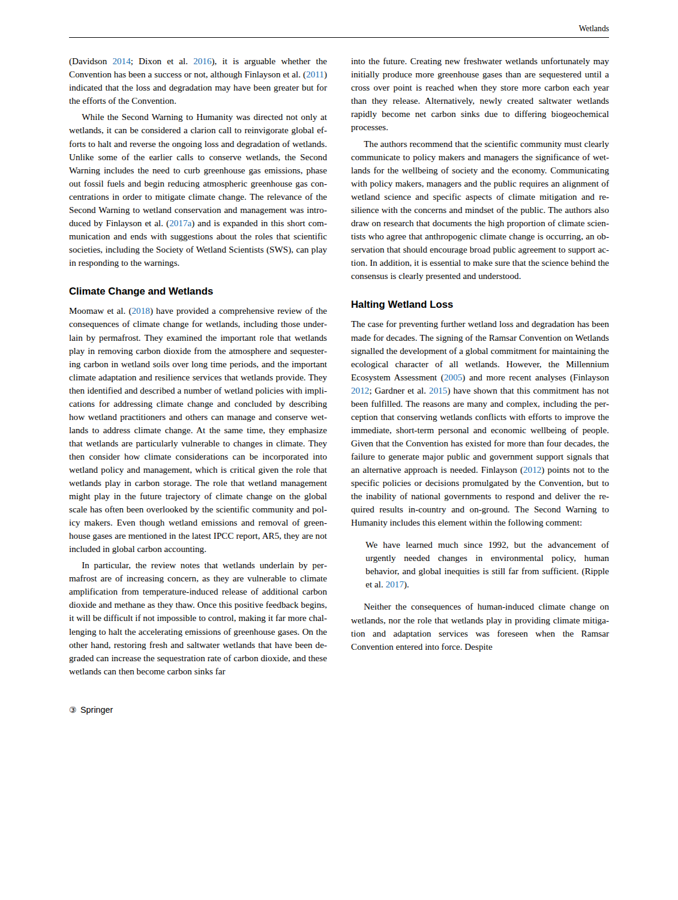Wetlands
(Davidson 2014; Dixon et al. 2016), it is arguable whether the Convention has been a success or not, although Finlayson et al. (2011) indicated that the loss and degradation may have been greater but for the efforts of the Convention.
While the Second Warning to Humanity was directed not only at wetlands, it can be considered a clarion call to reinvigorate global efforts to halt and reverse the ongoing loss and degradation of wetlands. Unlike some of the earlier calls to conserve wetlands, the Second Warning includes the need to curb greenhouse gas emissions, phase out fossil fuels and begin reducing atmospheric greenhouse gas concentrations in order to mitigate climate change. The relevance of the Second Warning to wetland conservation and management was introduced by Finlayson et al. (2017a) and is expanded in this short communication and ends with suggestions about the roles that scientific societies, including the Society of Wetland Scientists (SWS), can play in responding to the warnings.
Climate Change and Wetlands
Moomaw et al. (2018) have provided a comprehensive review of the consequences of climate change for wetlands, including those underlain by permafrost. They examined the important role that wetlands play in removing carbon dioxide from the atmosphere and sequestering carbon in wetland soils over long time periods, and the important climate adaptation and resilience services that wetlands provide. They then identified and described a number of wetland policies with implications for addressing climate change and concluded by describing how wetland practitioners and others can manage and conserve wetlands to address climate change. At the same time, they emphasize that wetlands are particularly vulnerable to changes in climate. They then consider how climate considerations can be incorporated into wetland policy and management, which is critical given the role that wetlands play in carbon storage. The role that wetland management might play in the future trajectory of climate change on the global scale has often been overlooked by the scientific community and policy makers. Even though wetland emissions and removal of greenhouse gases are mentioned in the latest IPCC report, AR5, they are not included in global carbon accounting.
In particular, the review notes that wetlands underlain by permafrost are of increasing concern, as they are vulnerable to climate amplification from temperature-induced release of additional carbon dioxide and methane as they thaw. Once this positive feedback begins, it will be difficult if not impossible to control, making it far more challenging to halt the accelerating emissions of greenhouse gases. On the other hand, restoring fresh and saltwater wetlands that have been degraded can increase the sequestration rate of carbon dioxide, and these wetlands can then become carbon sinks far
into the future. Creating new freshwater wetlands unfortunately may initially produce more greenhouse gases than are sequestered until a cross over point is reached when they store more carbon each year than they release. Alternatively, newly created saltwater wetlands rapidly become net carbon sinks due to differing biogeochemical processes.
The authors recommend that the scientific community must clearly communicate to policy makers and managers the significance of wetlands for the wellbeing of society and the economy. Communicating with policy makers, managers and the public requires an alignment of wetland science and specific aspects of climate mitigation and resilience with the concerns and mindset of the public. The authors also draw on research that documents the high proportion of climate scientists who agree that anthropogenic climate change is occurring, an observation that should encourage broad public agreement to support action. In addition, it is essential to make sure that the science behind the consensus is clearly presented and understood.
Halting Wetland Loss
The case for preventing further wetland loss and degradation has been made for decades. The signing of the Ramsar Convention on Wetlands signalled the development of a global commitment for maintaining the ecological character of all wetlands. However, the Millennium Ecosystem Assessment (2005) and more recent analyses (Finlayson 2012; Gardner et al. 2015) have shown that this commitment has not been fulfilled. The reasons are many and complex, including the perception that conserving wetlands conflicts with efforts to improve the immediate, short-term personal and economic wellbeing of people. Given that the Convention has existed for more than four decades, the failure to generate major public and government support signals that an alternative approach is needed. Finlayson (2012) points not to the specific policies or decisions promulgated by the Convention, but to the inability of national governments to respond and deliver the required results in-country and on-ground. The Second Warning to Humanity includes this element within the following comment:
We have learned much since 1992, but the advancement of urgently needed changes in environmental policy, human behavior, and global inequities is still far from sufficient. (Ripple et al. 2017).
Neither the consequences of human-induced climate change on wetlands, nor the role that wetlands play in providing climate mitigation and adaptation services was foreseen when the Ramsar Convention entered into force. Despite
③ Springer